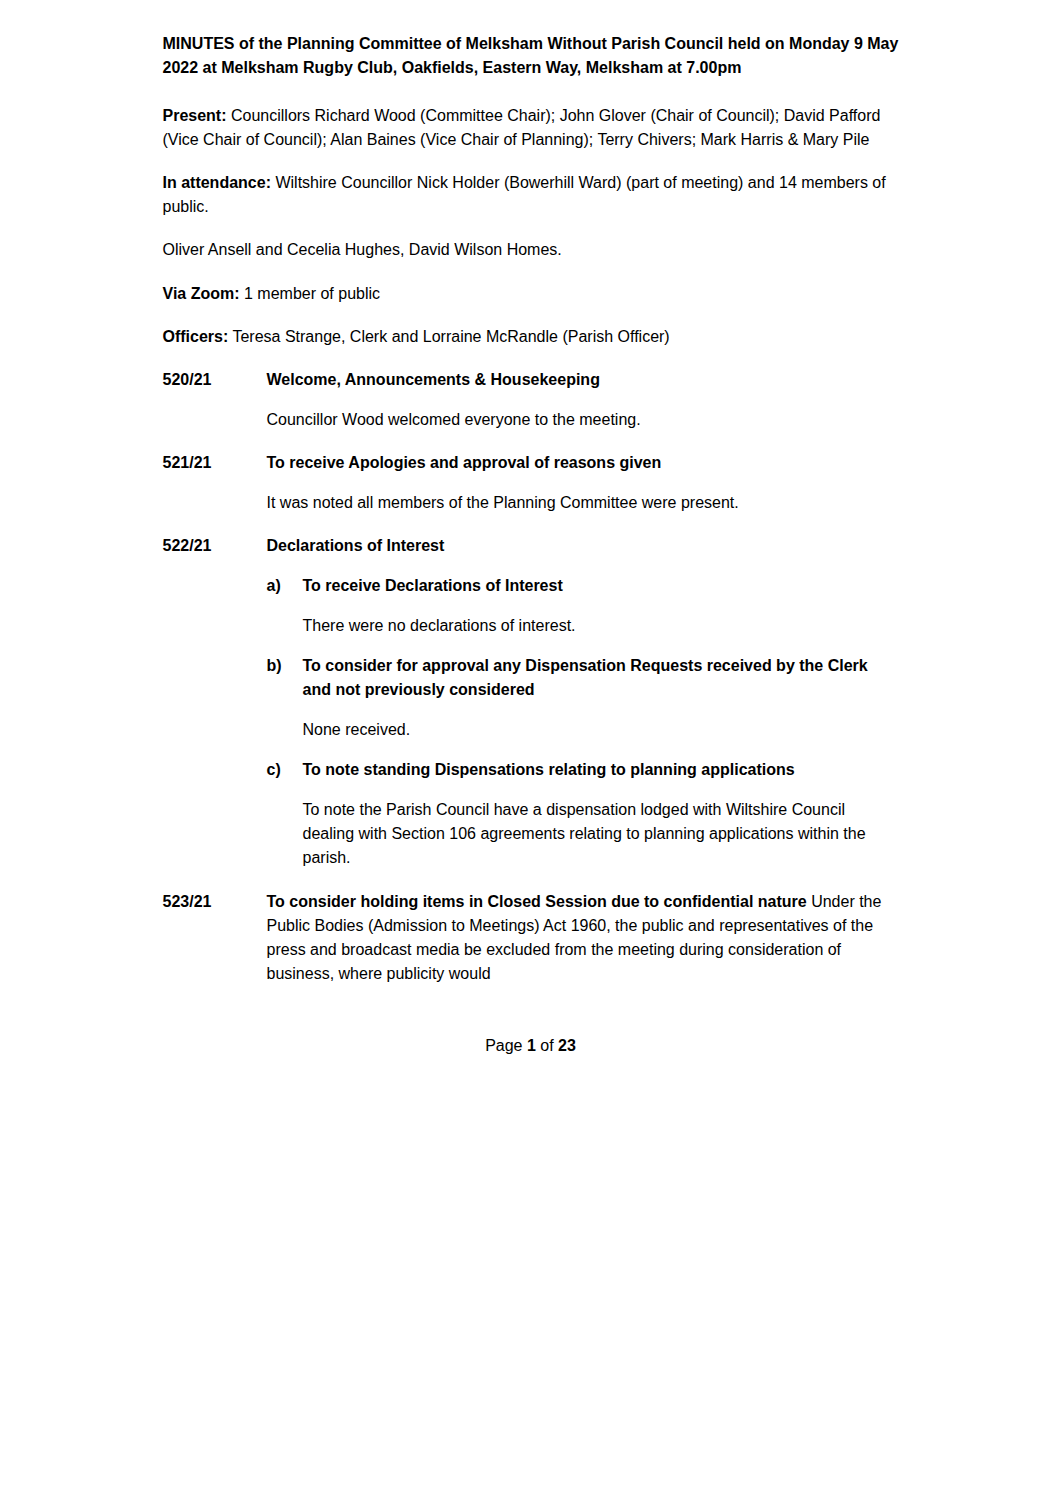MINUTES of the Planning Committee of Melksham Without Parish Council held on Monday 9 May 2022 at Melksham Rugby Club, Oakfields, Eastern Way, Melksham at 7.00pm
Present: Councillors Richard Wood (Committee Chair); John Glover (Chair of Council); David Pafford (Vice Chair of Council); Alan Baines (Vice Chair of Planning); Terry Chivers; Mark Harris & Mary Pile
In attendance: Wiltshire Councillor Nick Holder (Bowerhill Ward) (part of meeting) and 14 members of public.
Oliver Ansell and Cecelia Hughes, David Wilson Homes.
Via Zoom: 1 member of public
Officers: Teresa Strange, Clerk and Lorraine McRandle (Parish Officer)
520/21
Welcome, Announcements & Housekeeping
Councillor Wood welcomed everyone to the meeting.
521/21
To receive Apologies and approval of reasons given
It was noted all members of the Planning Committee were present.
522/21
Declarations of Interest
a)
To receive Declarations of Interest
There were no declarations of interest.
b)
To consider for approval any Dispensation Requests received by the Clerk and not previously considered
None received.
c)
To note standing Dispensations relating to planning applications
To note the Parish Council have a dispensation lodged with Wiltshire Council dealing with Section 106 agreements relating to planning applications within the parish.
523/21
To consider holding items in Closed Session due to confidential nature Under the Public Bodies (Admission to Meetings) Act 1960, the public and representatives of the press and broadcast media be excluded from the meeting during consideration of business, where publicity would
Page 1 of 23